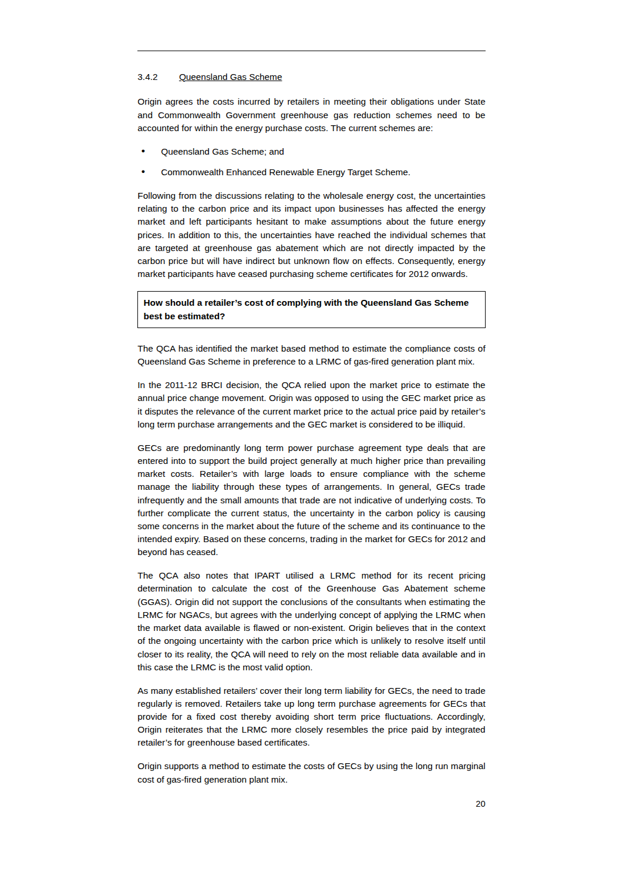3.4.2 Queensland Gas Scheme
Origin agrees the costs incurred by retailers in meeting their obligations under State and Commonwealth Government greenhouse gas reduction schemes need to be accounted for within the energy purchase costs. The current schemes are:
Queensland Gas Scheme; and
Commonwealth Enhanced Renewable Energy Target Scheme.
Following from the discussions relating to the wholesale energy cost, the uncertainties relating to the carbon price and its impact upon businesses has affected the energy market and left participants hesitant to make assumptions about the future energy prices. In addition to this, the uncertainties have reached the individual schemes that are targeted at greenhouse gas abatement which are not directly impacted by the carbon price but will have indirect but unknown flow on effects. Consequently, energy market participants have ceased purchasing scheme certificates for 2012 onwards.
How should a retailer’s cost of complying with the Queensland Gas Scheme best be estimated?
The QCA has identified the market based method to estimate the compliance costs of Queensland Gas Scheme in preference to a LRMC of gas-fired generation plant mix.
In the 2011-12 BRCI decision, the QCA relied upon the market price to estimate the annual price change movement. Origin was opposed to using the GEC market price as it disputes the relevance of the current market price to the actual price paid by retailer’s long term purchase arrangements and the GEC market is considered to be illiquid.
GECs are predominantly long term power purchase agreement type deals that are entered into to support the build project generally at much higher price than prevailing market costs. Retailer’s with large loads to ensure compliance with the scheme manage the liability through these types of arrangements. In general, GECs trade infrequently and the small amounts that trade are not indicative of underlying costs. To further complicate the current status, the uncertainty in the carbon policy is causing some concerns in the market about the future of the scheme and its continuance to the intended expiry. Based on these concerns, trading in the market for GECs for 2012 and beyond has ceased.
The QCA also notes that IPART utilised a LRMC method for its recent pricing determination to calculate the cost of the Greenhouse Gas Abatement scheme (GGAS). Origin did not support the conclusions of the consultants when estimating the LRMC for NGACs, but agrees with the underlying concept of applying the LRMC when the market data available is flawed or non-existent. Origin believes that in the context of the ongoing uncertainty with the carbon price which is unlikely to resolve itself until closer to its reality, the QCA will need to rely on the most reliable data available and in this case the LRMC is the most valid option.
As many established retailers’ cover their long term liability for GECs, the need to trade regularly is removed. Retailers take up long term purchase agreements for GECs that provide for a fixed cost thereby avoiding short term price fluctuations. Accordingly, Origin reiterates that the LRMC more closely resembles the price paid by integrated retailer’s for greenhouse based certificates.
Origin supports a method to estimate the costs of GECs by using the long run marginal cost of gas-fired generation plant mix.
20